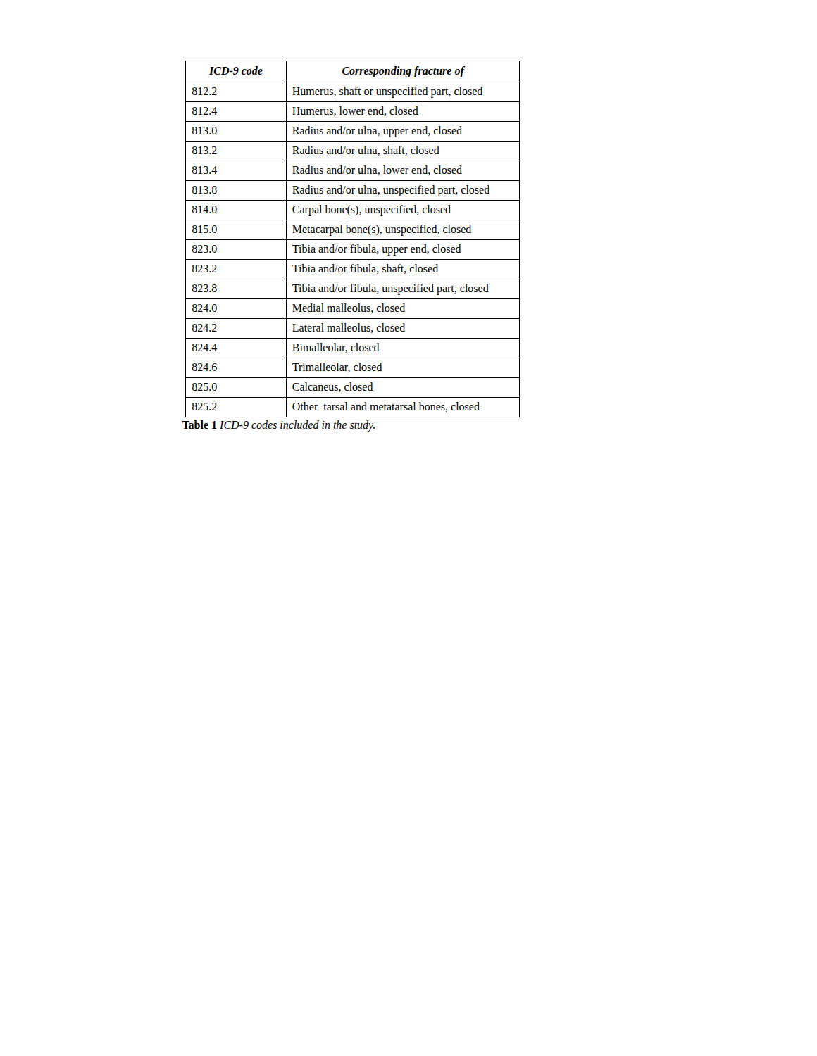| ICD-9 code | Corresponding fracture of |
| --- | --- |
| 812.2 | Humerus, shaft or unspecified part, closed |
| 812.4 | Humerus, lower end, closed |
| 813.0 | Radius and/or ulna, upper end, closed |
| 813.2 | Radius and/or ulna, shaft, closed |
| 813.4 | Radius and/or ulna, lower end, closed |
| 813.8 | Radius and/or ulna, unspecified part, closed |
| 814.0 | Carpal bone(s), unspecified, closed |
| 815.0 | Metacarpal bone(s), unspecified, closed |
| 823.0 | Tibia and/or fibula, upper end, closed |
| 823.2 | Tibia and/or fibula, shaft, closed |
| 823.8 | Tibia and/or fibula, unspecified part, closed |
| 824.0 | Medial malleolus, closed |
| 824.2 | Lateral malleolus, closed |
| 824.4 | Bimalleolar, closed |
| 824.6 | Trimalleolar, closed |
| 825.0 | Calcaneus, closed |
| 825.2 | Other tarsal and metatarsal bones, closed |
Table 1 ICD-9 codes included in the study.